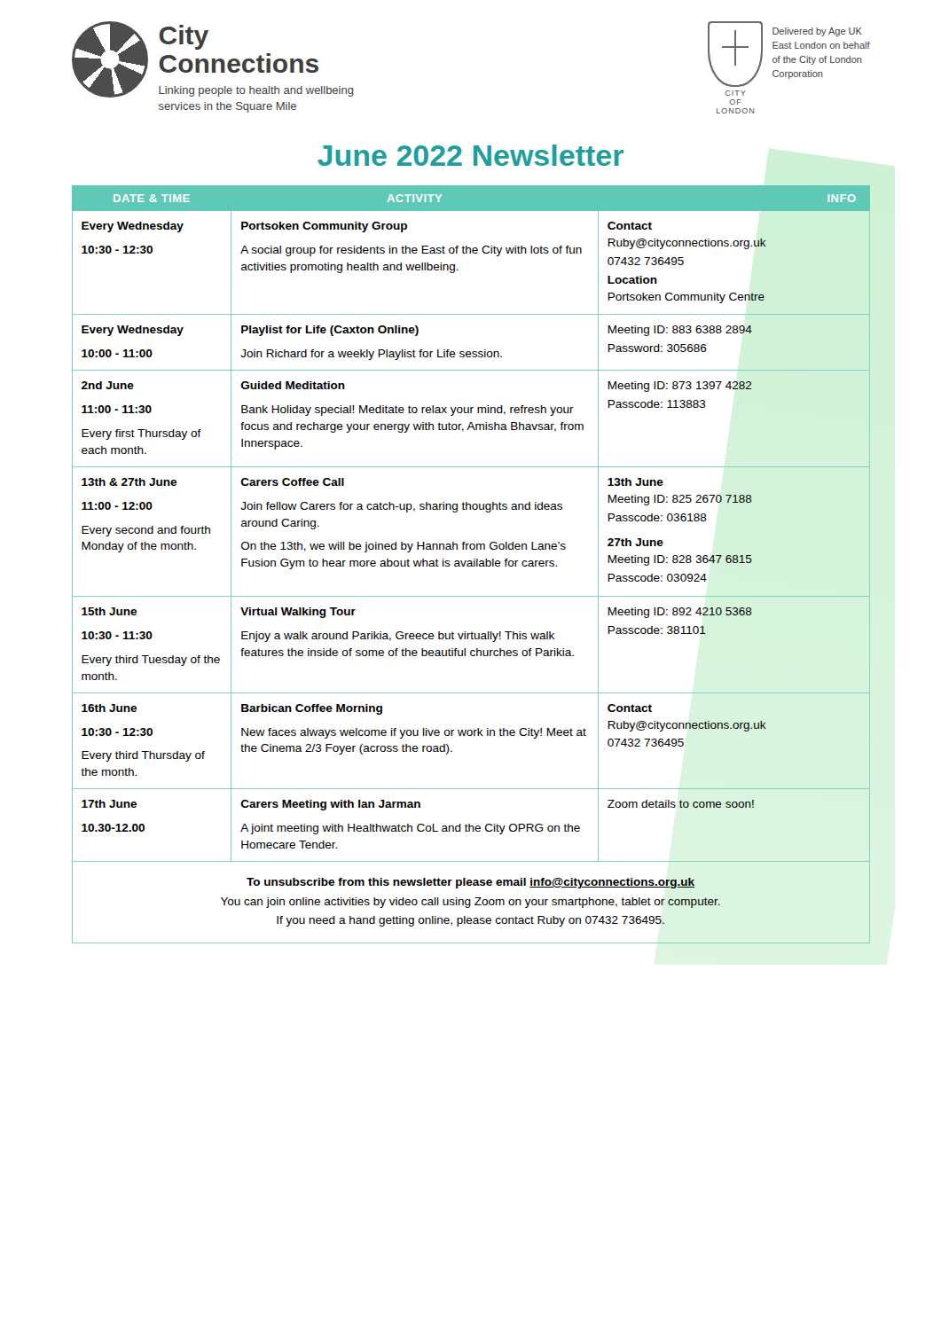City
Connections
Linking people to health and wellbeing services in the Square Mile
CITY
OF
LONDON
Delivered by Age UK
East London on behalf
of the City of London
Corporation
June 2022 Newsletter
| DATE & TIME | ACTIVITY | INFO |
| --- | --- | --- |
| Every Wednesday 10:30 - 12:30 | Portsoken Community Group A social group for residents in the East of the City with lots of fun activities promoting health and wellbeing. | Contact Ruby@cityconnections.org.uk 07432 736495 Location Portsoken Community Centre |
| Every Wednesday 10:00 - 11:00 | Playlist for Life (Caxton Online) Join Richard for a weekly Playlist for Life session. | Meeting ID: 883 6388 2894 Password: 305686 |
| 2nd June 11:00 - 11:30 Every first Thursday of each month. | Guided Meditation Bank Holiday special! Meditate to relax your mind, refresh your focus and recharge your energy with tutor, Amisha Bhavsar, from Innerspace. | Meeting ID: 873 1397 4282 Passcode: 113883 |
| 13th & 27th June 11:00 - 12:00 Every second and fourth Monday of the month. | Carers Coffee Call Join fellow Carers for a catch-up, sharing thoughts and ideas around Caring. On the 13th, we will be joined by Hannah from Golden Lane’s Fusion Gym to hear more about what is available for carers. | 13th June Meeting ID: 825 2670 7188 Passcode: 036188 27th June Meeting ID: 828 3647 6815 Passcode: 030924 |
| 15th June 10:30 - 11:30 Every third Tuesday of the month. | Virtual Walking Tour Enjoy a walk around Parikia, Greece but virtually! This walk features the inside of some of the beautiful churches of Parikia. | Meeting ID: 892 4210 5368 Passcode: 381101 |
| 16th June 10:30 - 12:30 Every third Thursday of the month. | Barbican Coffee Morning New faces always welcome if you live or work in the City! Meet at the Cinema 2/3 Foyer (across the road). | Contact Ruby@cityconnections.org.uk 07432 736495 |
| 17th June 10.30-12.00 | Carers Meeting with Ian Jarman A joint meeting with Healthwatch CoL and the City OPRG on the Homecare Tender. | Zoom details to come soon! |
| To unsubscribe from this newsletter please email info@cityconnections.org.uk You can join online activities by video call using Zoom on your smartphone, tablet or computer. If you need a hand getting online, please contact Ruby on 07432 736495. |